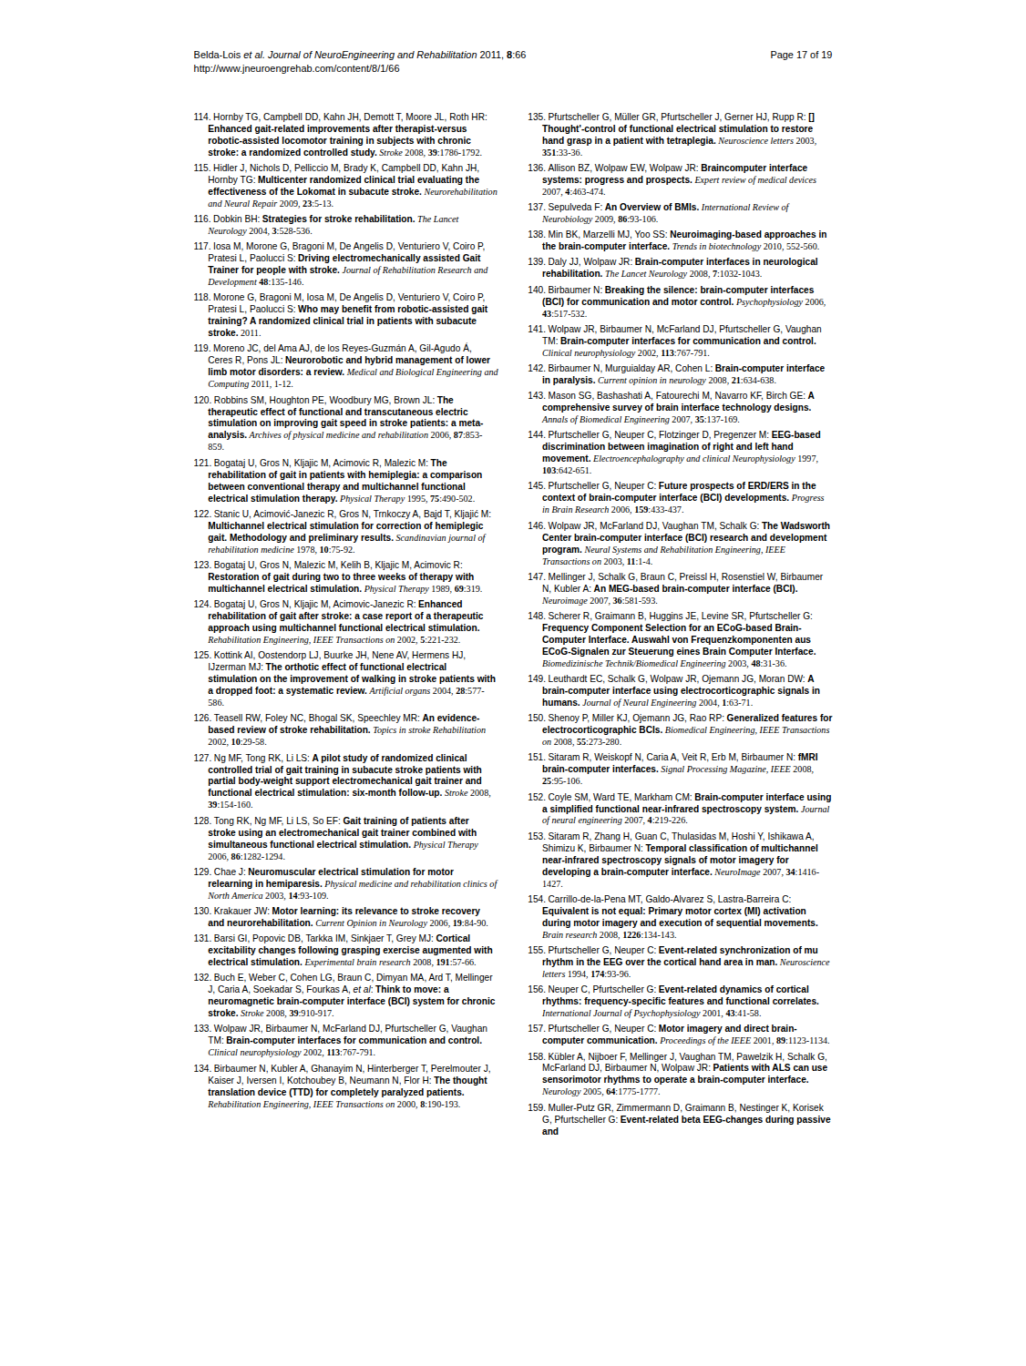Belda-Lois et al. Journal of NeuroEngineering and Rehabilitation 2011, 8:66
http://www.jneuroengrehab.com/content/8/1/66
Page 17 of 19
114. Hornby TG, Campbell DD, Kahn JH, Demott T, Moore JL, Roth HR: Enhanced gait-related improvements after therapist-versus robotic-assisted locomotor training in subjects with chronic stroke: a randomized controlled study. Stroke 2008, 39:1786-1792.
115. Hidler J, Nichols D, Pelliccio M, Brady K, Campbell DD, Kahn JH, Hornby TG: Multicenter randomized clinical trial evaluating the effectiveness of the Lokomat in subacute stroke. Neurorehabilitation and Neural Repair 2009, 23:5-13.
116. Dobkin BH: Strategies for stroke rehabilitation. The Lancet Neurology 2004, 3:528-536.
117. Iosa M, Morone G, Bragoni M, De Angelis D, Venturiero V, Coiro P, Pratesi L, Paolucci S: Driving electromechanically assisted Gait Trainer for people with stroke. Journal of Rehabilitation Research and Development 48:135-146.
118. Morone G, Bragoni M, Iosa M, De Angelis D, Venturiero V, Coiro P, Pratesi L, Paolucci S: Who may benefit from robotic-assisted gait training? A randomized clinical trial in patients with subacute stroke. 2011.
119. Moreno JC, del Ama AJ, de los Reyes-Guzmán A, Gil-Agudo Á, Ceres R, Pons JL: Neurorobotic and hybrid management of lower limb motor disorders: a review. Medical and Biological Engineering and Computing 2011, 1-12.
120. Robbins SM, Houghton PE, Woodbury MG, Brown JL: The therapeutic effect of functional and transcutaneous electric stimulation on improving gait speed in stroke patients: a meta-analysis. Archives of physical medicine and rehabilitation 2006, 87:853-859.
121. Bogataj U, Gros N, Kljajic M, Acimovic R, Malezic M: The rehabilitation of gait in patients with hemiplegia: a comparison between conventional therapy and multichannel functional electrical stimulation therapy. Physical Therapy 1995, 75:490-502.
122. Stanic U, Acimović-Janezic R, Gros N, Trnkoczy A, Bajd T, Kljajić M: Multichannel electrical stimulation for correction of hemiplegic gait. Methodology and preliminary results. Scandinavian journal of rehabilitation medicine 1978, 10:75-92.
123. Bogataj U, Gros N, Malezic M, Kelih B, Kljajic M, Acimovic R: Restoration of gait during two to three weeks of therapy with multichannel electrical stimulation. Physical Therapy 1989, 69:319.
124. Bogataj U, Gros N, Kljajic M, Acimovic-Janezic R: Enhanced rehabilitation of gait after stroke: a case report of a therapeutic approach using multichannel functional electrical stimulation. Rehabilitation Engineering, IEEE Transactions on 2002, 5:221-232.
125. Kottink AI, Oostendorp LJ, Buurke JH, Nene AV, Hermens HJ, IJzerman MJ: The orthotic effect of functional electrical stimulation on the improvement of walking in stroke patients with a dropped foot: a systematic review. Artificial organs 2004, 28:577-586.
126. Teasell RW, Foley NC, Bhogal SK, Speechley MR: An evidence-based review of stroke rehabilitation. Topics in stroke Rehabilitation 2002, 10:29-58.
127. Ng MF, Tong RK, Li LS: A pilot study of randomized clinical controlled trial of gait training in subacute stroke patients with partial body-weight support electromechanical gait trainer and functional electrical stimulation: six-month follow-up. Stroke 2008, 39:154-160.
128. Tong RK, Ng MF, Li LS, So EF: Gait training of patients after stroke using an electromechanical gait trainer combined with simultaneous functional electrical stimulation. Physical Therapy 2006, 86:1282-1294.
129. Chae J: Neuromuscular electrical stimulation for motor relearning in hemiparesis. Physical medicine and rehabilitation clinics of North America 2003, 14:93-109.
130. Krakauer JW: Motor learning: its relevance to stroke recovery and neurorehabilitation. Current Opinion in Neurology 2006, 19:84-90.
131. Barsi GI, Popovic DB, Tarkka IM, Sinkjaer T, Grey MJ: Cortical excitability changes following grasping exercise augmented with electrical stimulation. Experimental brain research 2008, 191:57-66.
132. Buch E, Weber C, Cohen LG, Braun C, Dimyan MA, Ard T, Mellinger J, Caria A, Soekadar S, Fourkas A, et al: Think to move: a neuromagnetic brain-computer interface (BCI) system for chronic stroke. Stroke 2008, 39:910-917.
133. Wolpaw JR, Birbaumer N, McFarland DJ, Pfurtscheller G, Vaughan TM: Brain-computer interfaces for communication and control. Clinical neurophysiology 2002, 113:767-791.
134. Birbaumer N, Kubler A, Ghanayim N, Hinterberger T, Perelmouter J, Kaiser J, Iversen I, Kotchoubey B, Neumann N, Flor H: The thought translation device (TTD) for completely paralyzed patients. Rehabilitation Engineering, IEEE Transactions on 2000, 8:190-193.
135. Pfurtscheller G, Müller GR, Pfurtscheller J, Gerner HJ, Rupp R: [] Thought'-control of functional electrical stimulation to restore hand grasp in a patient with tetraplegia. Neuroscience letters 2003, 351:33-36.
136. Allison BZ, Wolpaw EW, Wolpaw JR: Braincomputer interface systems: progress and prospects. Expert review of medical devices 2007, 4:463-474.
137. Sepulveda F: An Overview of BMIs. International Review of Neurobiology 2009, 86:93-106.
138. Min BK, Marzelli MJ, Yoo SS: Neuroimaging-based approaches in the brain-computer interface. Trends in biotechnology 2010, 552-560.
139. Daly JJ, Wolpaw JR: Brain-computer interfaces in neurological rehabilitation. The Lancet Neurology 2008, 7:1032-1043.
140. Birbaumer N: Breaking the silence: brain-computer interfaces (BCI) for communication and motor control. Psychophysiology 2006, 43:517-532.
141. Wolpaw JR, Birbaumer N, McFarland DJ, Pfurtscheller G, Vaughan TM: Brain-computer interfaces for communication and control. Clinical neurophysiology 2002, 113:767-791.
142. Birbaumer N, Murguialday AR, Cohen L: Brain-computer interface in paralysis. Current opinion in neurology 2008, 21:634-638.
143. Mason SG, Bashashati A, Fatourechi M, Navarro KF, Birch GE: A comprehensive survey of brain interface technology designs. Annals of Biomedical Engineering 2007, 35:137-169.
144. Pfurtscheller G, Neuper C, Flotzinger D, Pregenzer M: EEG-based discrimination between imagination of right and left hand movement. Electroencephalography and clinical Neurophysiology 1997, 103:642-651.
145. Pfurtscheller G, Neuper C: Future prospects of ERD/ERS in the context of brain-computer interface (BCI) developments. Progress in Brain Research 2006, 159:433-437.
146. Wolpaw JR, McFarland DJ, Vaughan TM, Schalk G: The Wadsworth Center brain-computer interface (BCI) research and development program. Neural Systems and Rehabilitation Engineering, IEEE Transactions on 2003, 11:1-4.
147. Mellinger J, Schalk G, Braun C, Preissl H, Rosenstiel W, Birbaumer N, Kubler A: An MEG-based brain-computer interface (BCI). Neuroimage 2007, 36:581-593.
148. Scherer R, Graimann B, Huggins JE, Levine SR, Pfurtscheller G: Frequency Component Selection for an ECoG-based Brain-Computer Interface. Auswahl von Frequenzkomponenten aus ECoG-Signalen zur Steuerung eines Brain Computer Interface. Biomedizinische Technik/Biomedical Engineering 2003, 48:31-36.
149. Leuthardt EC, Schalk G, Wolpaw JR, Ojemann JG, Moran DW: A brain-computer interface using electrocorticographic signals in humans. Journal of Neural Engineering 2004, 1:63-71.
150. Shenoy P, Miller KJ, Ojemann JG, Rao RP: Generalized features for electrocorticographic BCIs. Biomedical Engineering, IEEE Transactions on 2008, 55:273-280.
151. Sitaram R, Weiskopf N, Caria A, Veit R, Erb M, Birbaumer N: fMRI brain-computer interfaces. Signal Processing Magazine, IEEE 2008, 25:95-106.
152. Coyle SM, Ward TE, Markham CM: Brain-computer interface using a simplified functional near-infrared spectroscopy system. Journal of neural engineering 2007, 4:219-226.
153. Sitaram R, Zhang H, Guan C, Thulasidas M, Hoshi Y, Ishikawa A, Shimizu K, Birbaumer N: Temporal classification of multichannel near-infrared spectroscopy signals of motor imagery for developing a brain-computer interface. NeuroImage 2007, 34:1416-1427.
154. Carrillo-de-la-Pena MT, Galdo-Alvarez S, Lastra-Barreira C: Equivalent is not equal: Primary motor cortex (MI) activation during motor imagery and execution of sequential movements. Brain research 2008, 1226:134-143.
155. Pfurtscheller G, Neuper C: Event-related synchronization of mu rhythm in the EEG over the cortical hand area in man. Neuroscience letters 1994, 174:93-96.
156. Neuper C, Pfurtscheller G: Event-related dynamics of cortical rhythms: frequency-specific features and functional correlates. International Journal of Psychophysiology 2001, 43:41-58.
157. Pfurtscheller G, Neuper C: Motor imagery and direct brain-computer communication. Proceedings of the IEEE 2001, 89:1123-1134.
158. Kübler A, Nijboer F, Mellinger J, Vaughan TM, Pawelzik H, Schalk G, McFarland DJ, Birbaumer N, Wolpaw JR: Patients with ALS can use sensorimotor rhythms to operate a brain-computer interface. Neurology 2005, 64:1775-1777.
159. Muller-Putz GR, Zimmermann D, Graimann B, Nestinger K, Korisek G, Pfurtscheller G: Event-related beta EEG-changes during passive and